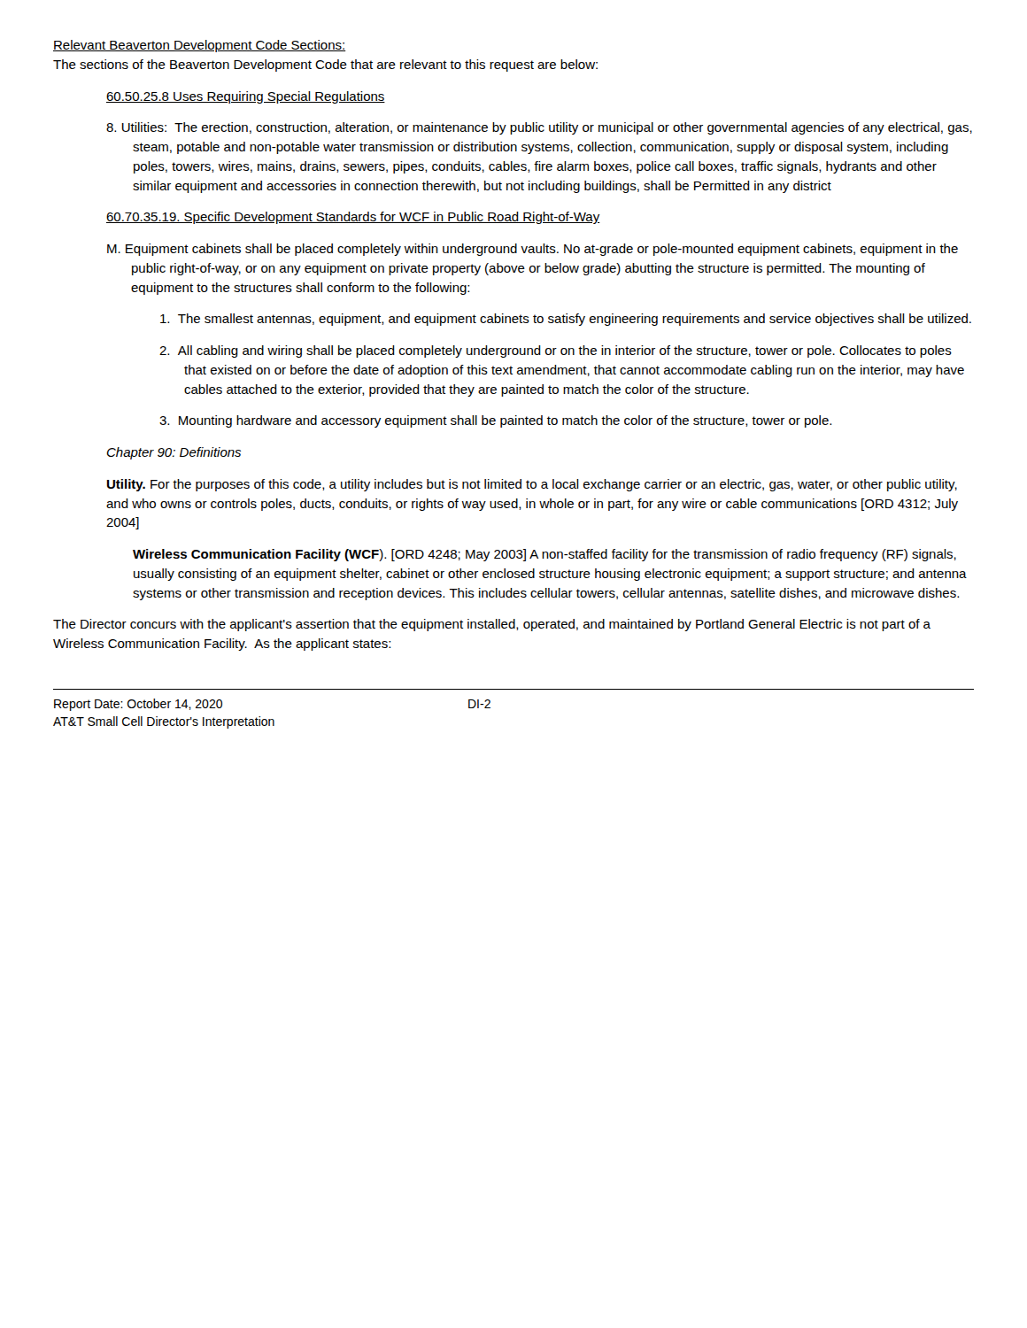Relevant Beaverton Development Code Sections:
The sections of the Beaverton Development Code that are relevant to this request are below:
60.50.25.8 Uses Requiring Special Regulations
8. Utilities: The erection, construction, alteration, or maintenance by public utility or municipal or other governmental agencies of any electrical, gas, steam, potable and non-potable water transmission or distribution systems, collection, communication, supply or disposal system, including poles, towers, wires, mains, drains, sewers, pipes, conduits, cables, fire alarm boxes, police call boxes, traffic signals, hydrants and other similar equipment and accessories in connection therewith, but not including buildings, shall be Permitted in any district
60.70.35.19. Specific Development Standards for WCF in Public Road Right-of-Way
M. Equipment cabinets shall be placed completely within underground vaults. No at-grade or pole-mounted equipment cabinets, equipment in the public right-of-way, or on any equipment on private property (above or below grade) abutting the structure is permitted. The mounting of equipment to the structures shall conform to the following:
1. The smallest antennas, equipment, and equipment cabinets to satisfy engineering requirements and service objectives shall be utilized.
2. All cabling and wiring shall be placed completely underground or on the in interior of the structure, tower or pole. Collocates to poles that existed on or before the date of adoption of this text amendment, that cannot accommodate cabling run on the interior, may have cables attached to the exterior, provided that they are painted to match the color of the structure.
3. Mounting hardware and accessory equipment shall be painted to match the color of the structure, tower or pole.
Chapter 90: Definitions
Utility. For the purposes of this code, a utility includes but is not limited to a local exchange carrier or an electric, gas, water, or other public utility, and who owns or controls poles, ducts, conduits, or rights of way used, in whole or in part, for any wire or cable communications [ORD 4312; July 2004]
Wireless Communication Facility (WCF). [ORD 4248; May 2003] A non-staffed facility for the transmission of radio frequency (RF) signals, usually consisting of an equipment shelter, cabinet or other enclosed structure housing electronic equipment; a support structure; and antenna systems or other transmission and reception devices. This includes cellular towers, cellular antennas, satellite dishes, and microwave dishes.
The Director concurs with the applicant's assertion that the equipment installed, operated, and maintained by Portland General Electric is not part of a Wireless Communication Facility. As the applicant states:
| Report Date: October 14, 2020 | DI-2 | |
| AT&T Small Cell Director's Interpretation | | |